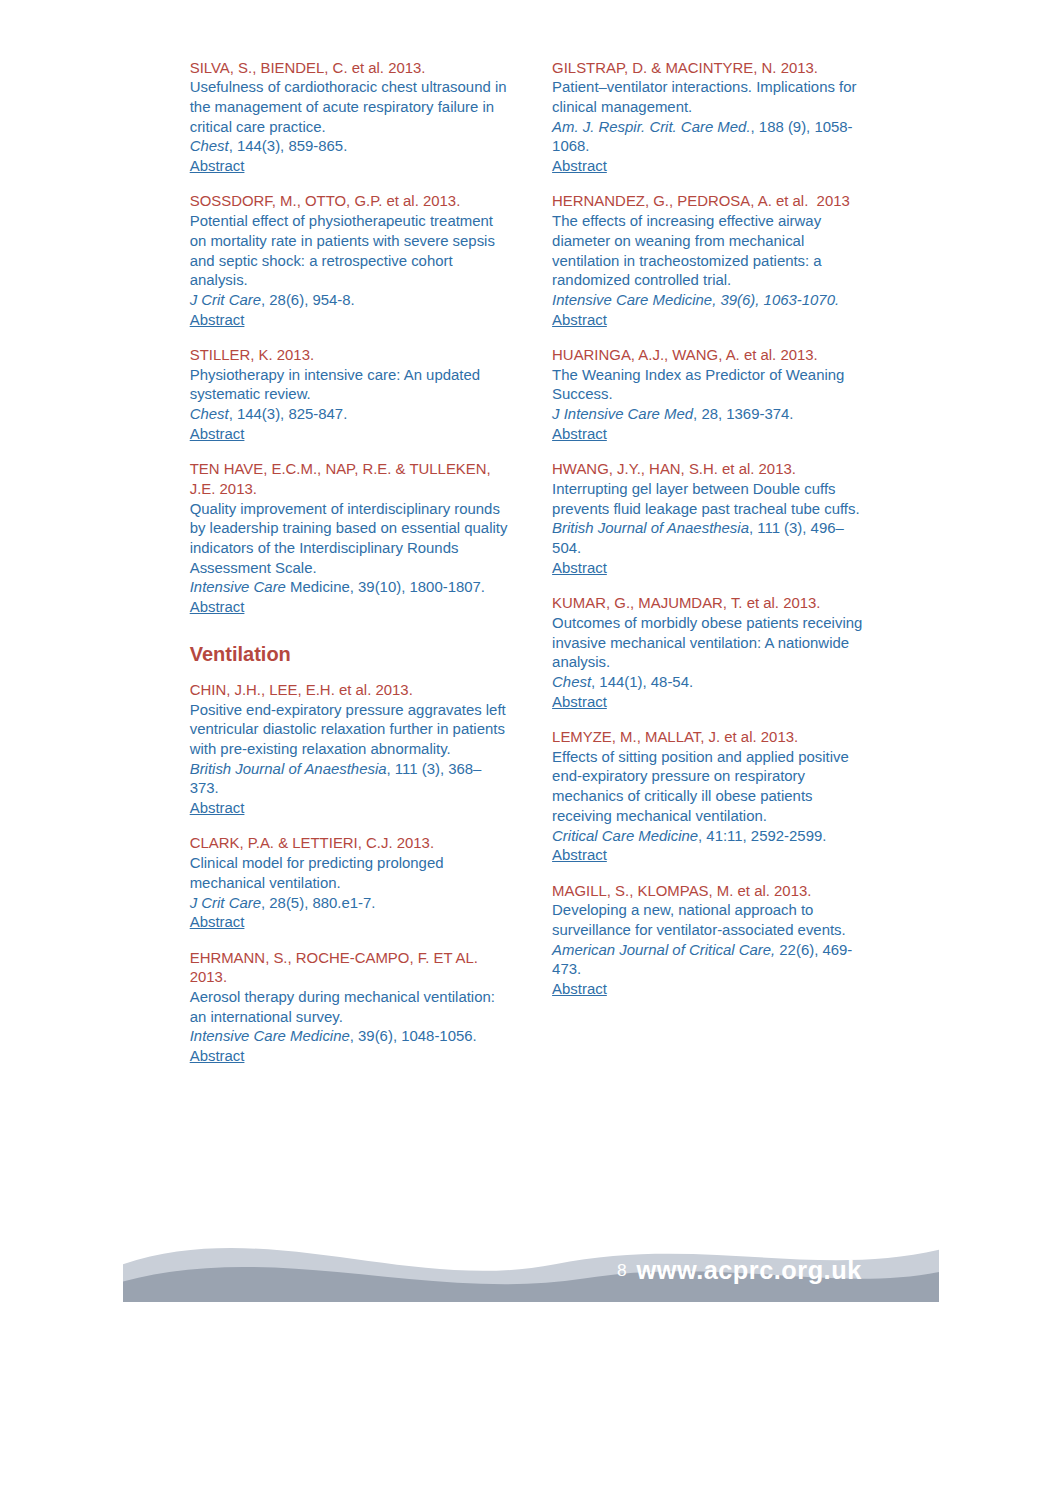SILVA, S., BIENDEL, C. et al. 2013.
Usefulness of cardiothoracic chest ultrasound in the management of acute respiratory failure in critical care practice.
Chest, 144(3), 859-865.
Abstract
SOSSDORF, M., OTTO, G.P. et al. 2013.
Potential effect of physiotherapeutic treatment on mortality rate in patients with severe sepsis and septic shock: a retrospective cohort analysis.
J Crit Care, 28(6), 954-8.
Abstract
STILLER, K. 2013.
Physiotherapy in intensive care: An updated systematic review.
Chest, 144(3), 825-847.
Abstract
TEN HAVE, E.C.M., NAP, R.E. & TULLEKEN, J.E. 2013.
Quality improvement of interdisciplinary rounds by leadership training based on essential quality indicators of the Interdisciplinary Rounds Assessment Scale.
Intensive Care Medicine, 39(10), 1800-1807.
Abstract
Ventilation
CHIN, J.H., LEE, E.H. et al. 2013.
Positive end-expiratory pressure aggravates left ventricular diastolic relaxation further in patients with pre-existing relaxation abnormality.
British Journal of Anaesthesia, 111 (3), 368–373.
Abstract
CLARK, P.A. & LETTIERI, C.J. 2013.
Clinical model for predicting prolonged mechanical ventilation.
J Crit Care, 28(5), 880.e1-7.
Abstract
EHRMANN, S., ROCHE-CAMPO, F. ET AL. 2013.
Aerosol therapy during mechanical ventilation: an international survey.
Intensive Care Medicine, 39(6), 1048-1056.
Abstract
GILSTRAP, D. & MACINTYRE, N. 2013.
Patient–ventilator interactions. Implications for clinical management.
Am. J. Respir. Crit. Care Med., 188 (9), 1058-1068.
Abstract
HERNANDEZ, G., PEDROSA, A. et al. 2013
The effects of increasing effective airway diameter on weaning from mechanical ventilation in tracheostomized patients: a randomized controlled trial.
Intensive Care Medicine, 39(6), 1063-1070.
Abstract
HUARINGA, A.J., WANG, A. et al. 2013.
The Weaning Index as Predictor of Weaning Success.
J Intensive Care Med, 28, 1369-374.
Abstract
HWANG, J.Y., HAN, S.H. et al. 2013.
Interrupting gel layer between Double cuffs prevents fluid leakage past tracheal tube cuffs.
British Journal of Anaesthesia, 111 (3), 496–504.
Abstract
KUMAR, G., MAJUMDAR, T. et al. 2013.
Outcomes of morbidly obese patients receiving invasive mechanical ventilation: A nationwide analysis.
Chest, 144(1), 48-54.
Abstract
LEMYZE, M., MALLAT, J. et al. 2013.
Effects of sitting position and applied positive end-expiratory pressure on respiratory mechanics of critically ill obese patients receiving mechanical ventilation.
Critical Care Medicine, 41:11, 2592-2599.
Abstract
MAGILL, S., KLOMPAS, M. et al. 2013.
Developing a new, national approach to surveillance for ventilator-associated events.
American Journal of Critical Care, 22(6), 469-473.
Abstract
8
www.acprc.org.uk